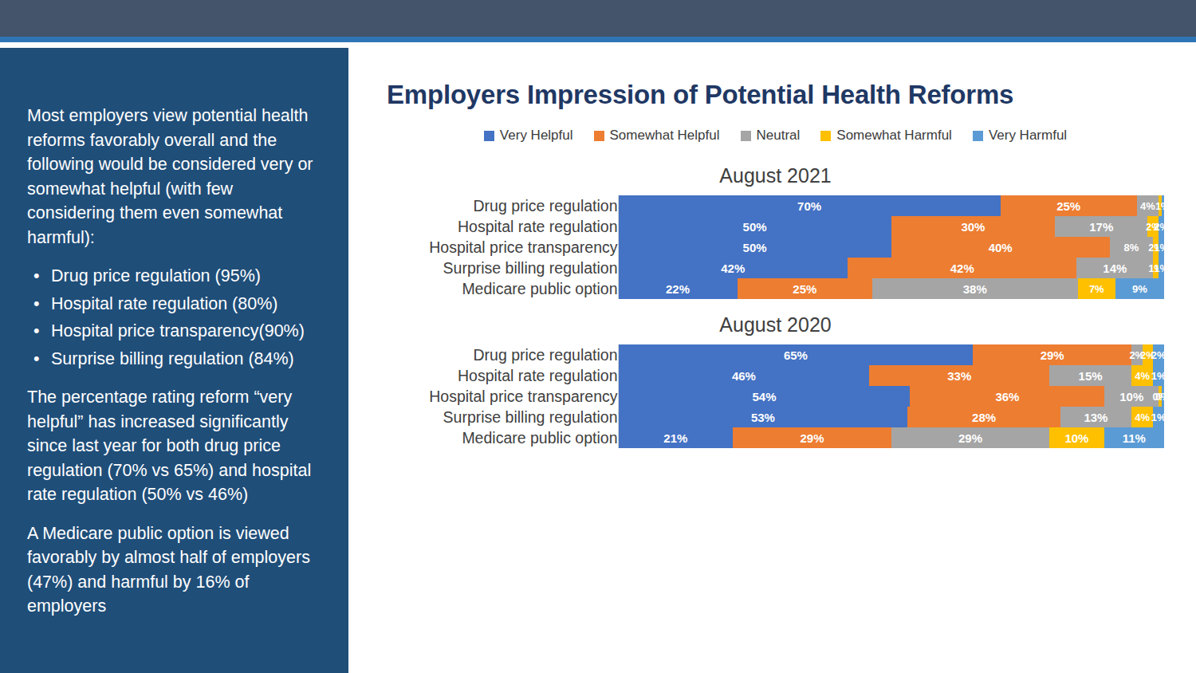Most employers view potential health reforms favorably overall and the following would be considered very or somewhat helpful (with few considering them even somewhat harmful):
Drug price regulation (95%)
Hospital rate regulation (80%)
Hospital price transparency(90%)
Surprise billing regulation (84%)
The percentage rating reform “very helpful” has increased significantly since last year for both drug price regulation (70% vs 65%) and hospital rate regulation (50% vs 46%)
A Medicare public option is viewed favorably by almost half of employers (47%) and harmful by 16% of employers
Employers Impression of Potential Health Reforms
Very Helpful Somewhat Helpful Neutral Somewhat Harmful Very Harmful
August 2021
| Drug price regulation | 70% 25% 4% 1% |
| Hospital rate regulation | 50% 30% 17% 2% 2% |
| Hospital price transparency | 50% 40% 8% 2% 1% |
| Surprise billing regulation | 42% 42% 14% 1% 1% |
| Medicare public option | 22% 25% 38% 7% 9% |
August 2020
| Drug price regulation | 65% 29% 2% 2% 2% |
| Hospital rate regulation | 46% 33% 15% 4% 1% |
| Hospital price transparency | 54% 36% 10% 0% 0% |
| Surprise billing regulation | 53% 28% 13% 4% 1% |
| Medicare public option | 21% 29% 29% 10% 11% |